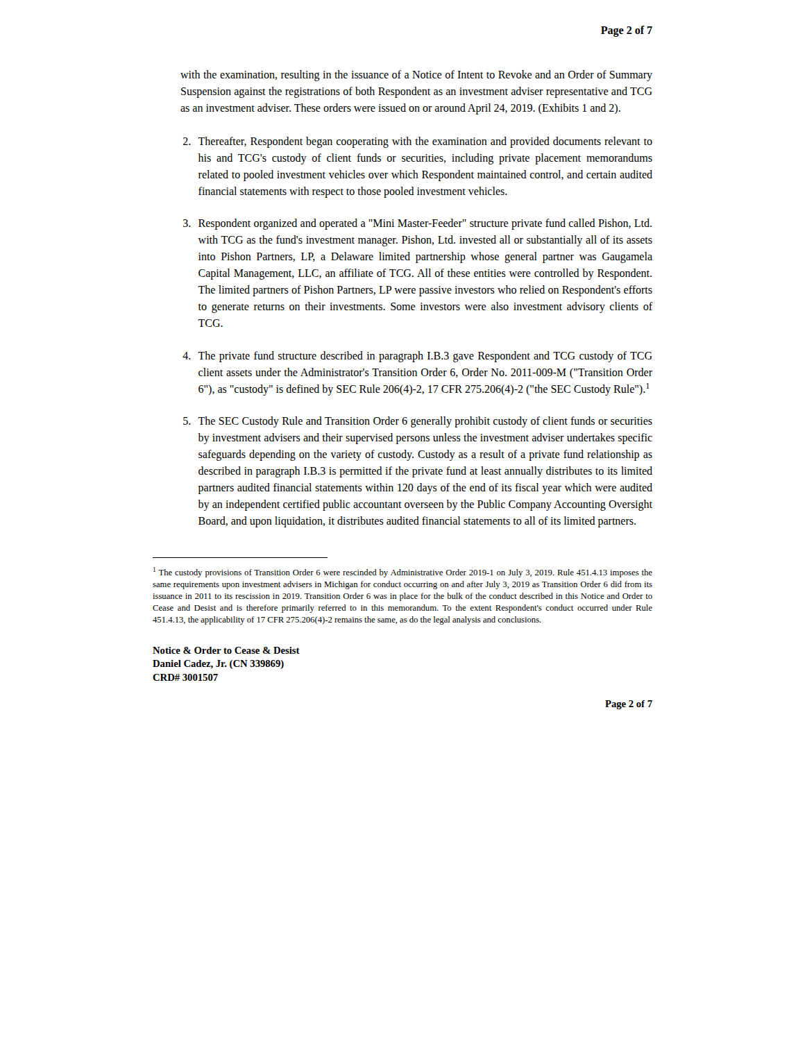Page 2 of 7
with the examination, resulting in the issuance of a Notice of Intent to Revoke and an Order of Summary Suspension against the registrations of both Respondent as an investment adviser representative and TCG as an investment adviser. These orders were issued on or around April 24, 2019. (Exhibits 1 and 2).
Thereafter, Respondent began cooperating with the examination and provided documents relevant to his and TCG's custody of client funds or securities, including private placement memorandums related to pooled investment vehicles over which Respondent maintained control, and certain audited financial statements with respect to those pooled investment vehicles.
Respondent organized and operated a "Mini Master-Feeder" structure private fund called Pishon, Ltd. with TCG as the fund's investment manager. Pishon, Ltd. invested all or substantially all of its assets into Pishon Partners, LP, a Delaware limited partnership whose general partner was Gaugamela Capital Management, LLC, an affiliate of TCG. All of these entities were controlled by Respondent. The limited partners of Pishon Partners, LP were passive investors who relied on Respondent's efforts to generate returns on their investments. Some investors were also investment advisory clients of TCG.
The private fund structure described in paragraph I.B.3 gave Respondent and TCG custody of TCG client assets under the Administrator's Transition Order 6, Order No. 2011-009-M ("Transition Order 6"), as "custody" is defined by SEC Rule 206(4)-2, 17 CFR 275.206(4)-2 ("the SEC Custody Rule").1
The SEC Custody Rule and Transition Order 6 generally prohibit custody of client funds or securities by investment advisers and their supervised persons unless the investment adviser undertakes specific safeguards depending on the variety of custody. Custody as a result of a private fund relationship as described in paragraph I.B.3 is permitted if the private fund at least annually distributes to its limited partners audited financial statements within 120 days of the end of its fiscal year which were audited by an independent certified public accountant overseen by the Public Company Accounting Oversight Board, and upon liquidation, it distributes audited financial statements to all of its limited partners.
1 The custody provisions of Transition Order 6 were rescinded by Administrative Order 2019-1 on July 3, 2019. Rule 451.4.13 imposes the same requirements upon investment advisers in Michigan for conduct occurring on and after July 3, 2019 as Transition Order 6 did from its issuance in 2011 to its rescission in 2019. Transition Order 6 was in place for the bulk of the conduct described in this Notice and Order to Cease and Desist and is therefore primarily referred to in this memorandum. To the extent Respondent's conduct occurred under Rule 451.4.13, the applicability of 17 CFR 275.206(4)-2 remains the same, as do the legal analysis and conclusions.
Notice & Order to Cease & Desist
Daniel Cadez, Jr. (CN 339869)
CRD# 3001507
Page 2 of 7